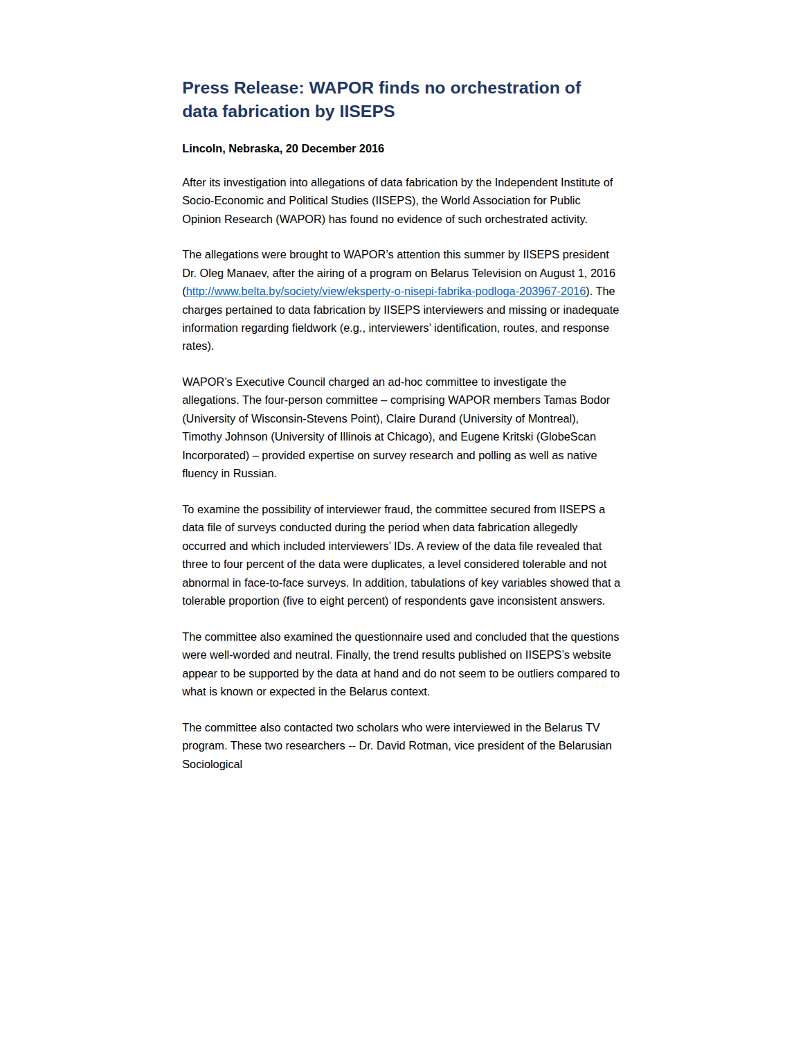Press Release: WAPOR finds no orchestration of data fabrication by IISEPS
Lincoln, Nebraska, 20 December 2016
After its investigation into allegations of data fabrication by the Independent Institute of Socio-Economic and Political Studies (IISEPS), the World Association for Public Opinion Research (WAPOR) has found no evidence of such orchestrated activity.
The allegations were brought to WAPOR’s attention this summer by IISEPS president Dr. Oleg Manaev, after the airing of a program on Belarus Television on August 1, 2016 (http://www.belta.by/society/view/eksperty-o-nisepi-fabrika-podloga-203967-2016). The charges pertained to data fabrication by IISEPS interviewers and missing or inadequate information regarding fieldwork (e.g., interviewers’ identification, routes, and response rates).
WAPOR’s Executive Council charged an ad-hoc committee to investigate the allegations. The four-person committee – comprising WAPOR members Tamas Bodor (University of Wisconsin-Stevens Point), Claire Durand (University of Montreal), Timothy Johnson (University of Illinois at Chicago), and Eugene Kritski (GlobeScan Incorporated) – provided expertise on survey research and polling as well as native fluency in Russian.
To examine the possibility of interviewer fraud, the committee secured from IISEPS a data file of surveys conducted during the period when data fabrication allegedly occurred and which included interviewers’ IDs. A review of the data file revealed that three to four percent of the data were duplicates, a level considered tolerable and not abnormal in face-to-face surveys. In addition, tabulations of key variables showed that a tolerable proportion (five to eight percent) of respondents gave inconsistent answers.
The committee also examined the questionnaire used and concluded that the questions were well-worded and neutral. Finally, the trend results published on IISEPS’s website appear to be supported by the data at hand and do not seem to be outliers compared to what is known or expected in the Belarus context.
The committee also contacted two scholars who were interviewed in the Belarus TV program. These two researchers -- Dr. David Rotman, vice president of the Belarusian Sociological